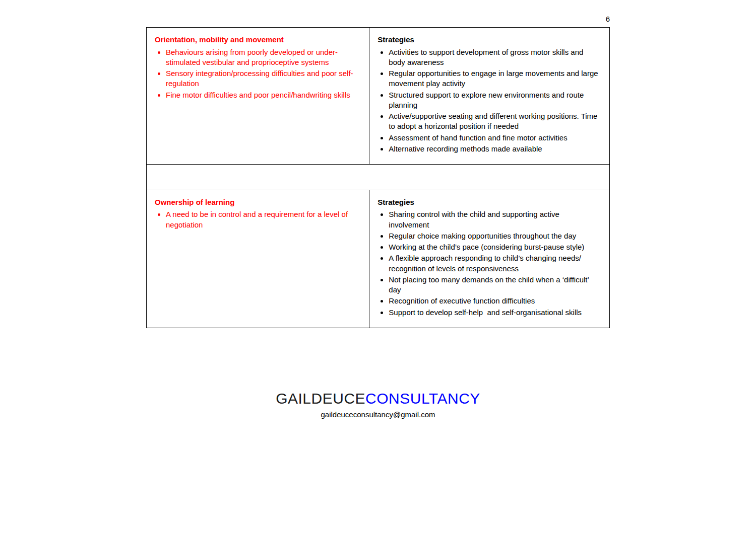6
| Orientation, mobility and movement Behaviours arising from poorly developed or under-stimulated vestibular and proprioceptive systems Sensory integration/processing difficulties and poor self-regulation Fine motor difficulties and poor pencil/handwriting skills | Strategies Activities to support development of gross motor skills and body awareness Regular opportunities to engage in large movements and large movement play activity Structured support to explore new environments and route planning Active/supportive seating and different working positions. Time to adopt a horizontal position if needed Assessment of hand function and fine motor activities Alternative recording methods made available |
| Ownership of learning A need to be in control and a requirement for a level of negotiation | Strategies Sharing control with the child and supporting active involvement Regular choice making opportunities throughout the day Working at the child’s pace (considering burst-pause style) A flexible approach responding to child’s changing needs/ recognition of levels of responsiveness Not placing too many demands on the child when a ‘difficult’ day Recognition of executive function difficulties Support to develop self-help and self-organisational skills |
GAILDEUCE CONSULTANCY
gaildeuceconsultancy@gmail.com